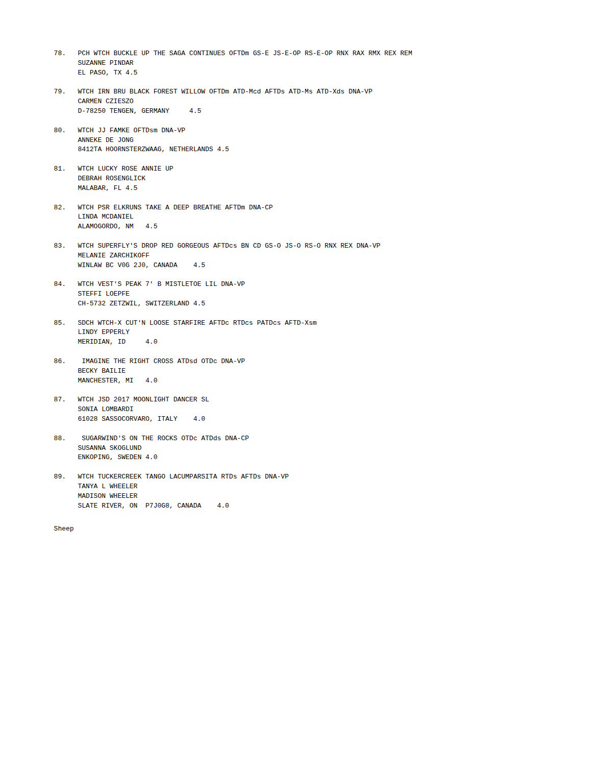78. PCH WTCH BUCKLE UP THE SAGA CONTINUES OFTDm GS-E JS-E-OP RS-E-OP RNX RAX RMX REX REM SUZANNE PINDAR EL PASO, TX 4.5
79. WTCH IRN BRU BLACK FOREST WILLOW OFTDm ATD-Mcd AFTDs ATD-Ms ATD-Xds DNA-VP CARMEN CZIESZO D-78250 TENGEN, GERMANY 4.5
80. WTCH JJ FAMKE OFTDsm DNA-VP ANNEKE DE JONG 8412TA HOORNSTERZWAAG, NETHERLANDS 4.5
81. WTCH LUCKY ROSE ANNIE UP DEBRAH ROSENGLICK MALABAR, FL 4.5
82. WTCH PSR ELKRUNS TAKE A DEEP BREATHE AFTDm DNA-CP LINDA MCDANIEL ALAMOGORDO, NM 4.5
83. WTCH SUPERFLY'S DROP RED GORGEOUS AFTDcs BN CD GS-O JS-O RS-O RNX REX DNA-VP MELANIE ZARCHIKOFF WINLAW BC V0G 2J0, CANADA 4.5
84. WTCH VEST'S PEAK 7' B MISTLETOE LIL DNA-VP STEFFI LOEPFE CH-5732 ZETZWIL, SWITZERLAND 4.5
85. SDCH WTCH-X CUT'N LOOSE STARFIRE AFTDc RTDcs PATDcs AFTD-Xsm LINDY EPPERLY MERIDIAN, ID 4.0
86. IMAGINE THE RIGHT CROSS ATDsd OTDc DNA-VP BECKY BAILIE MANCHESTER, MI 4.0
87. WTCH JSD 2017 MOONLIGHT DANCER SL SONIA LOMBARDI 61028 SASSOCORVARO, ITALY 4.0
88. SUGARWIND'S ON THE ROCKS OTDc ATDds DNA-CP SUSANNA SKOGLUND ENKOPING, SWEDEN 4.0
89. WTCH TUCKERCREEK TANGO LACUMPARSITA RTDs AFTDs DNA-VP TANYA L WHEELER MADISON WHEELER SLATE RIVER, ON P7J0G8, CANADA 4.0
Sheep